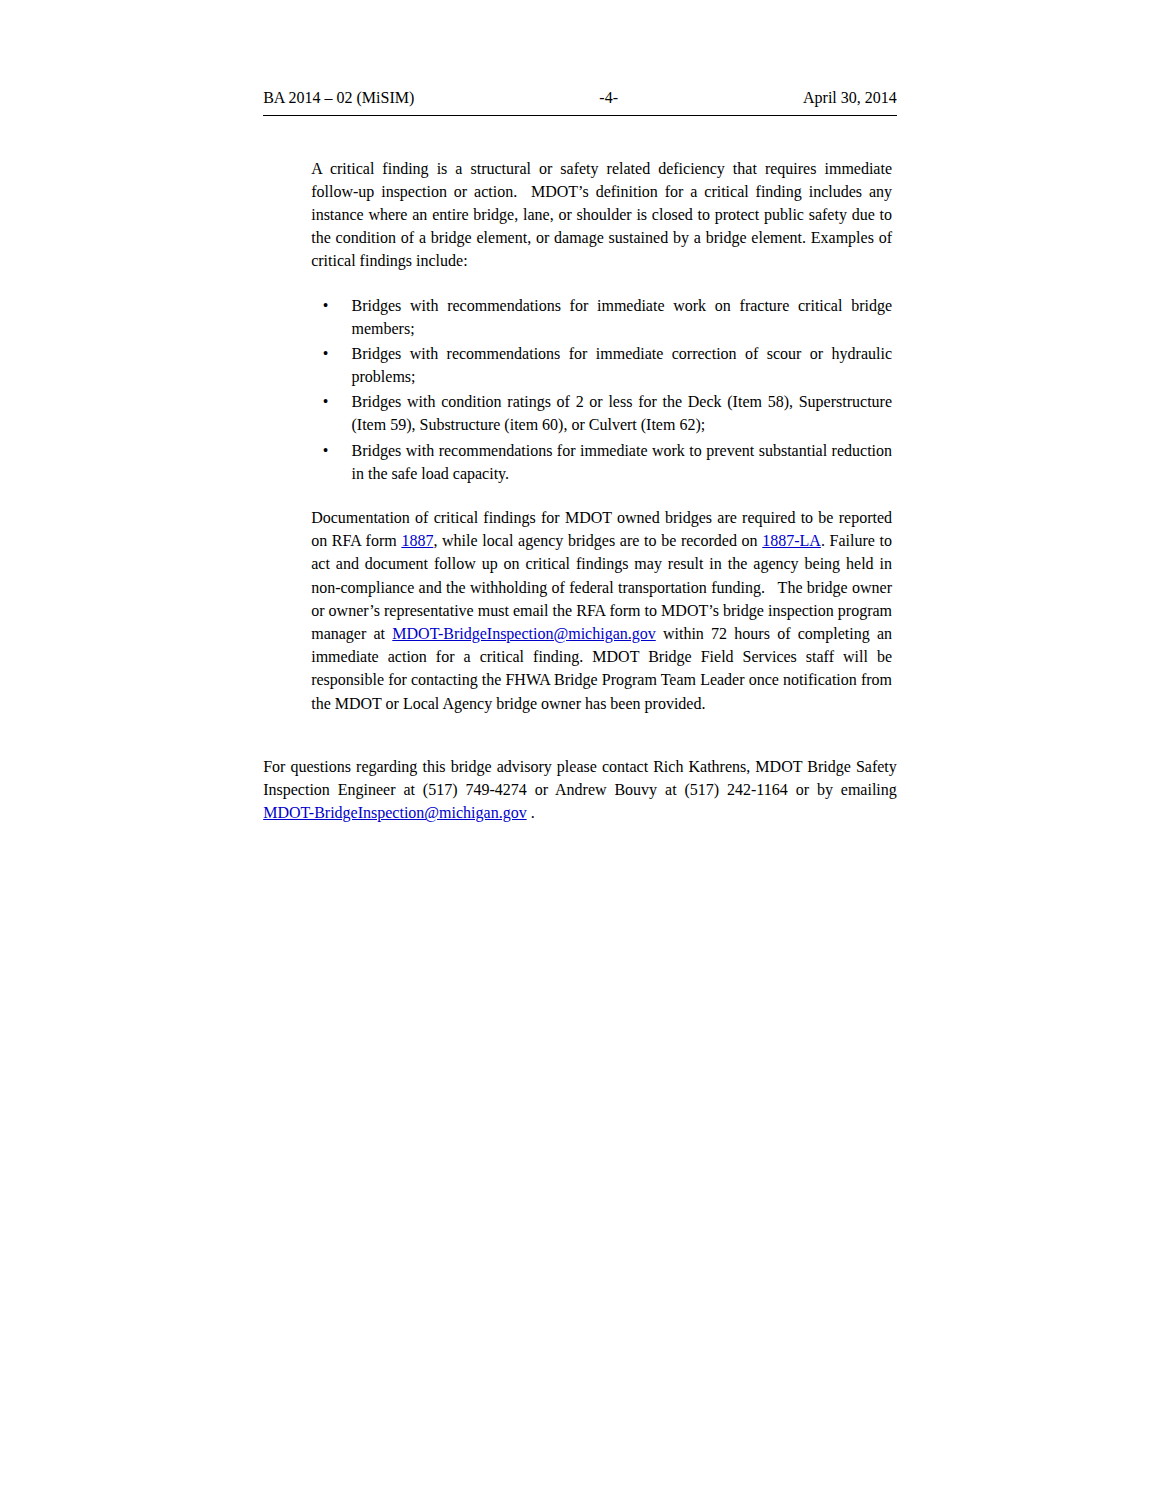BA 2014 – 02 (MiSIM)
-4-
April 30, 2014
A critical finding is a structural or safety related deficiency that requires immediate follow-up inspection or action. MDOT’s definition for a critical finding includes any instance where an entire bridge, lane, or shoulder is closed to protect public safety due to the condition of a bridge element, or damage sustained by a bridge element. Examples of critical findings include:
Bridges with recommendations for immediate work on fracture critical bridge members;
Bridges with recommendations for immediate correction of scour or hydraulic problems;
Bridges with condition ratings of 2 or less for the Deck (Item 58), Superstructure (Item 59), Substructure (item 60), or Culvert (Item 62);
Bridges with recommendations for immediate work to prevent substantial reduction in the safe load capacity.
Documentation of critical findings for MDOT owned bridges are required to be reported on RFA form 1887, while local agency bridges are to be recorded on 1887-LA. Failure to act and document follow up on critical findings may result in the agency being held in non-compliance and the withholding of federal transportation funding. The bridge owner or owner’s representative must email the RFA form to MDOT’s bridge inspection program manager at MDOT-BridgeInspection@michigan.gov within 72 hours of completing an immediate action for a critical finding. MDOT Bridge Field Services staff will be responsible for contacting the FHWA Bridge Program Team Leader once notification from the MDOT or Local Agency bridge owner has been provided.
For questions regarding this bridge advisory please contact Rich Kathrens, MDOT Bridge Safety Inspection Engineer at (517) 749-4274 or Andrew Bouvy at (517) 242-1164 or by emailing MDOT-BridgeInspection@michigan.gov .